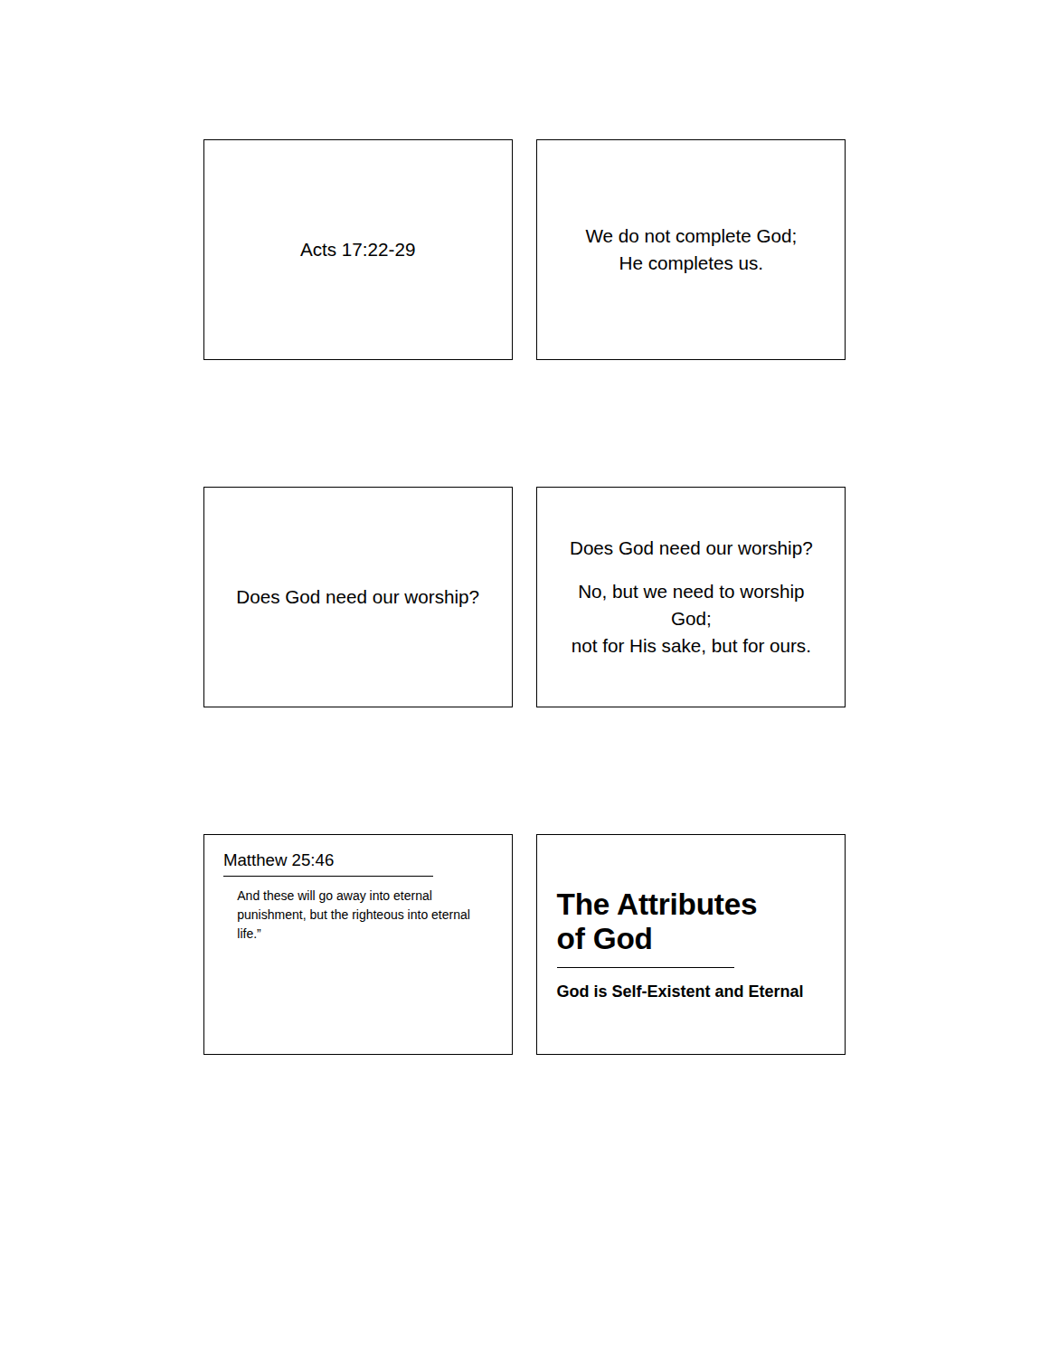Acts 17:22-29
We do not complete God;
He completes us.
Does God need our worship?
Does God need our worship?
No, but we need to worship God;
not for His sake, but for ours.
Matthew 25:46
And these will go away into eternal punishment, but the righteous into eternal life.”
The Attributes
of God
God is Self-Existent and Eternal